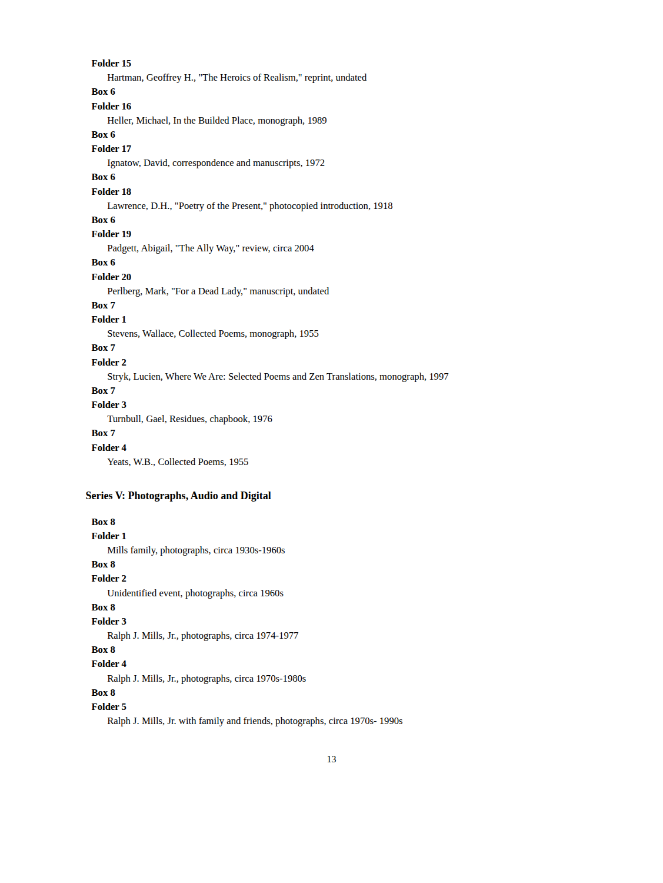Folder 15
Hartman, Geoffrey H., "The Heroics of Realism," reprint, undated
Box 6
Folder 16
Heller, Michael, In the Builded Place, monograph, 1989
Box 6
Folder 17
Ignatow, David, correspondence and manuscripts, 1972
Box 6
Folder 18
Lawrence, D.H., "Poetry of the Present," photocopied introduction, 1918
Box 6
Folder 19
Padgett, Abigail, "The Ally Way," review, circa 2004
Box 6
Folder 20
Perlberg, Mark, "For a Dead Lady," manuscript, undated
Box 7
Folder 1
Stevens, Wallace, Collected Poems, monograph, 1955
Box 7
Folder 2
Stryk, Lucien, Where We Are: Selected Poems and Zen Translations, monograph, 1997
Box 7
Folder 3
Turnbull, Gael, Residues, chapbook, 1976
Box 7
Folder 4
Yeats, W.B., Collected Poems, 1955
Series V: Photographs, Audio and Digital
Box 8
Folder 1
Mills family, photographs, circa 1930s-1960s
Box 8
Folder 2
Unidentified event, photographs, circa 1960s
Box 8
Folder 3
Ralph J. Mills, Jr., photographs, circa 1974-1977
Box 8
Folder 4
Ralph J. Mills, Jr., photographs, circa 1970s-1980s
Box 8
Folder 5
Ralph J. Mills, Jr. with family and friends, photographs, circa 1970s- 1990s
13